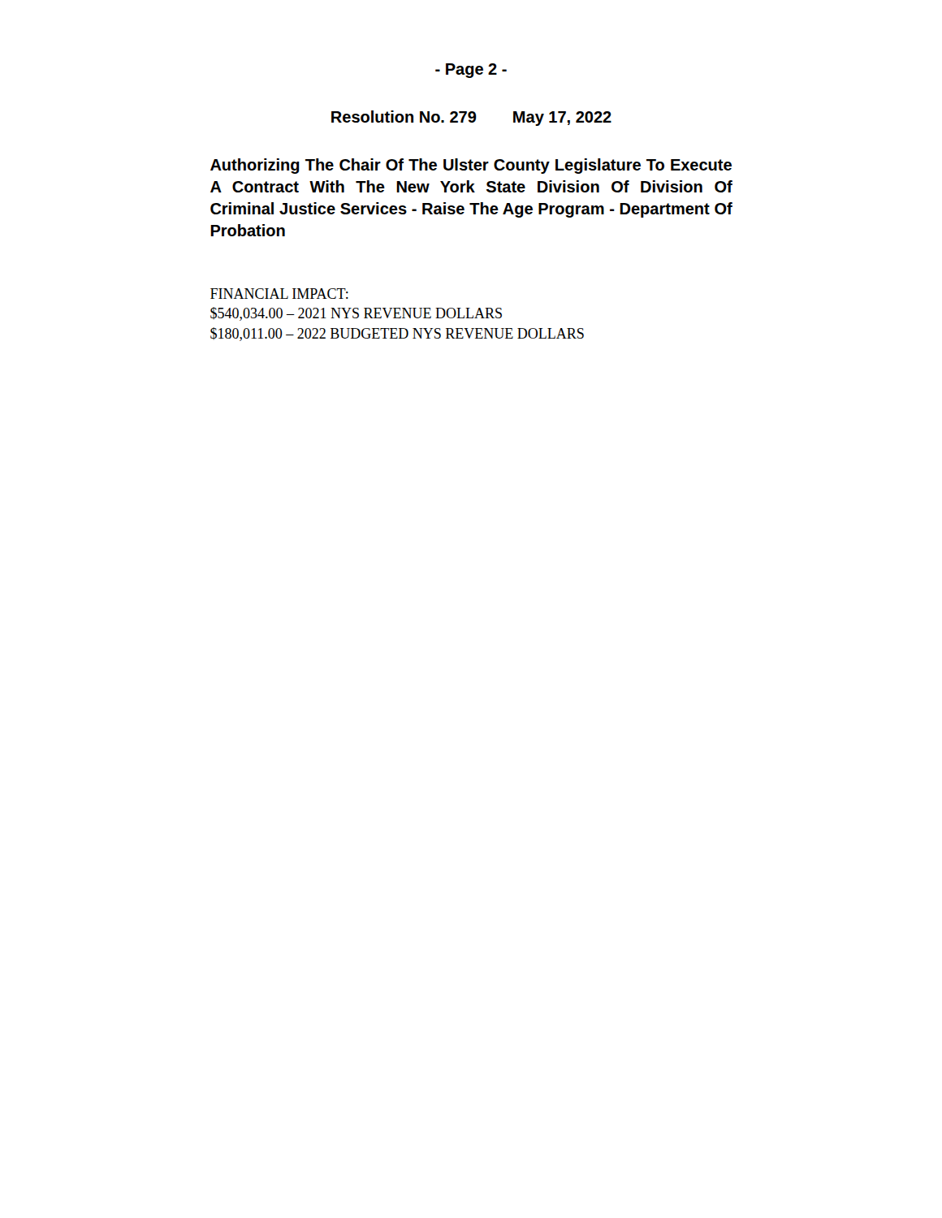- Page 2 -
Resolution No. 279 May 17, 2022
Authorizing The Chair Of The Ulster County Legislature To Execute A Contract With The New York State Division Of Division Of Criminal Justice Services - Raise The Age Program - Department Of Probation
FINANCIAL IMPACT:
$540,034.00 – 2021 NYS REVENUE DOLLARS
$180,011.00 – 2022 BUDGETED NYS REVENUE DOLLARS